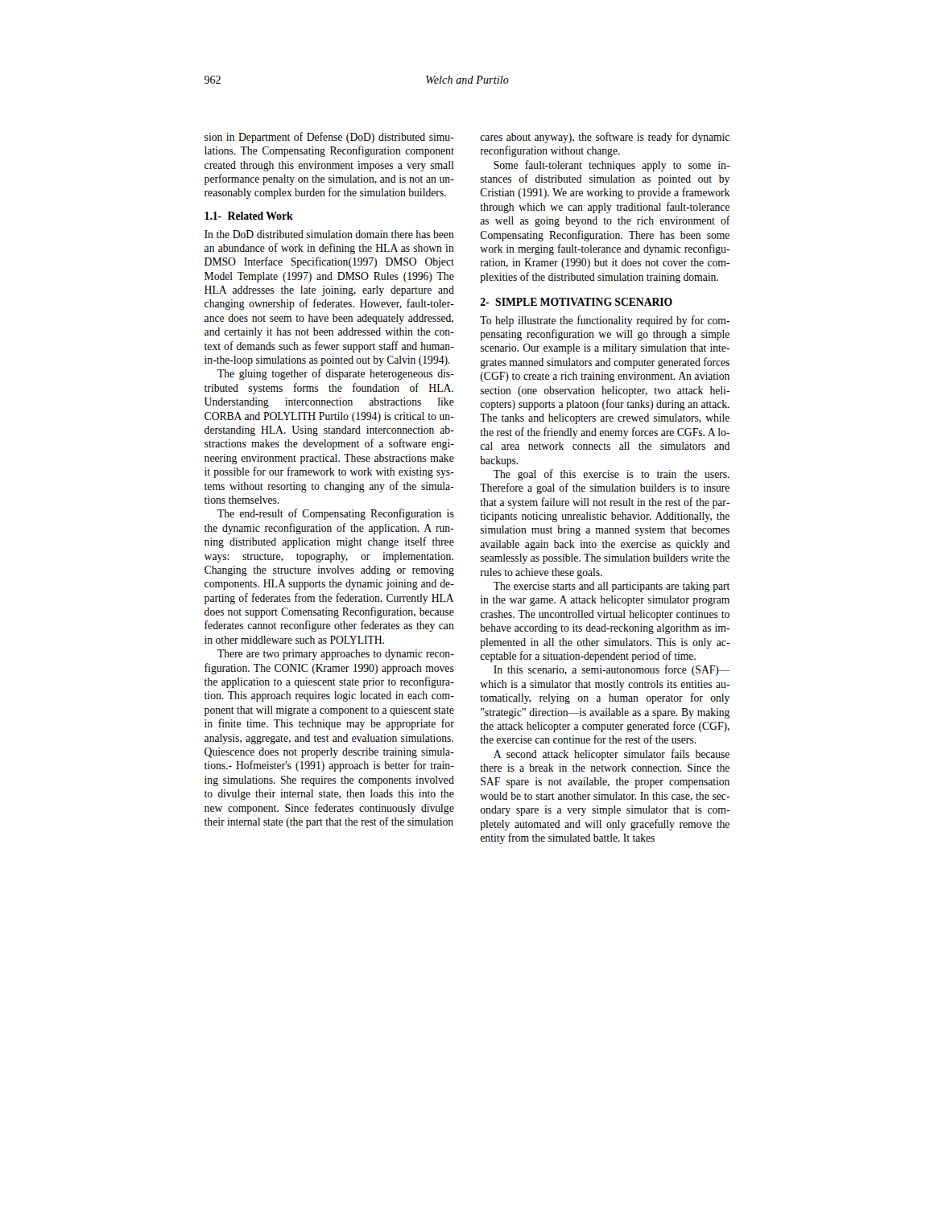962
Welch and Purtilo
sion in Department of Defense (DoD) distributed simulations. The Compensating Reconfiguration component created through this environment imposes a very small performance penalty on the simulation, and is not an unreasonably complex burden for the simulation builders.
1.1-Related Work
In the DoD distributed simulation domain there has been an abundance of work in defining the HLA as shown in DMSO Interface Specification(1997) DMSO Object Model Template (1997) and DMSO Rules (1996) The HLA addresses the late joining, early departure and changing ownership of federates. However, fault-tolerance does not seem to have been adequately addressed, and certainly it has not been addressed within the context of demands such as fewer support staff and human-in-the-loop simulations as pointed out by Calvin (1994).
The gluing together of disparate heterogeneous distributed systems forms the foundation of HLA. Understanding interconnection abstractions like CORBA and POLYLITH Purtilo (1994) is critical to understanding HLA. Using standard interconnection abstractions makes the development of a software engineering environment practical. These abstractions make it possible for our framework to work with existing systems without resorting to changing any of the simulations themselves.
The end-result of Compensating Reconfiguration is the dynamic reconfiguration of the application. A running distributed application might change itself three ways: structure, topography, or implementation. Changing the structure involves adding or removing components. HLA supports the dynamic joining and departing of federates from the federation. Currently HLA does not support Comensating Reconfiguration, because federates cannot reconfigure other federates as they can in other middleware such as POLYLITH.
There are two primary approaches to dynamic reconfiguration. The CONIC (Kramer 1990) approach moves the application to a quiescent state prior to reconfiguration. This approach requires logic located in each component that will migrate a component to a quiescent state in finite time. This technique may be appropriate for analysis, aggregate, and test and evaluation simulations. Quiescence does not properly describe training simulations.- Hofmeister's (1991) approach is better for training simulations. She requires the components involved to divulge their internal state, then loads this into the new component. Since federates continuously divulge their internal state (the part that the rest of the simulation
cares about anyway), the software is ready for dynamic reconfiguration without change.
Some fault-tolerant techniques apply to some instances of distributed simulation as pointed out by Cristian (1991). We are working to provide a framework through which we can apply traditional fault-tolerance as well as going beyond to the rich environment of Compensating Reconfiguration. There has been some work in merging fault-tolerance and dynamic reconfiguration, in Kramer (1990) but it does not cover the complexities of the distributed simulation training domain.
2-Simple Motivating Scenario
To help illustrate the functionality required by for compensating reconfiguration we will go through a simple scenario. Our example is a military simulation that integrates manned simulators and computer generated forces (CGF) to create a rich training environment. An aviation section (one observation helicopter, two attack helicopters) supports a platoon (four tanks) during an attack. The tanks and helicopters are crewed simulators, while the rest of the friendly and enemy forces are CGFs. A local area network connects all the simulators and backups.
The goal of this exercise is to train the users. Therefore a goal of the simulation builders is to insure that a system failure will not result in the rest of the participants noticing unrealistic behavior. Additionally, the simulation must bring a manned system that becomes available again back into the exercise as quickly and seamlessly as possible. The simulation builders write the rules to achieve these goals.
The exercise starts and all participants are taking part in the war game. A attack helicopter simulator program crashes. The uncontrolled virtual helicopter continues to behave according to its dead-reckoning algorithm as implemented in all the other simulators. This is only acceptable for a situation-dependent period of time.
In this scenario, a semi-autonomous force (SAF)—which is a simulator that mostly controls its entities automatically, relying on a human operator for only "strategic" direction—is available as a spare. By making the attack helicopter a computer generated force (CGF), the exercise can continue for the rest of the users.
A second attack helicopter simulator fails because there is a break in the network connection. Since the SAF spare is not available, the proper compensation would be to start another simulator. In this case, the secondary spare is a very simple simulator that is completely automated and will only gracefully remove the entity from the simulated battle. It takes